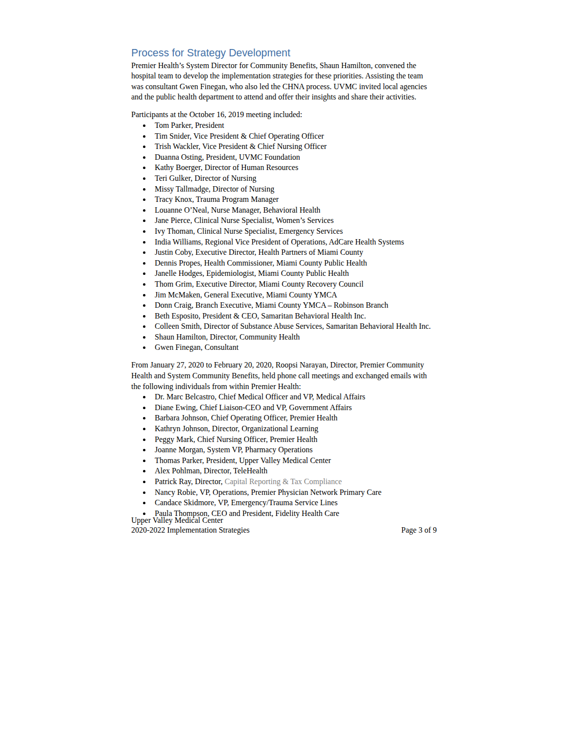Process for Strategy Development
Premier Health’s System Director for Community Benefits, Shaun Hamilton, convened the hospital team to develop the implementation strategies for these priorities. Assisting the team was consultant Gwen Finegan, who also led the CHNA process. UVMC invited local agencies and the public health department to attend and offer their insights and share their activities.
Participants at the October 16, 2019 meeting included:
Tom Parker, President
Tim Snider, Vice President & Chief Operating Officer
Trish Wackler, Vice President & Chief Nursing Officer
Duanna Osting, President, UVMC Foundation
Kathy Boerger, Director of Human Resources
Teri Gulker, Director of Nursing
Missy Tallmadge, Director of Nursing
Tracy Knox, Trauma Program Manager
Louanne O’Neal, Nurse Manager, Behavioral Health
Jane Pierce, Clinical Nurse Specialist, Women’s Services
Ivy Thoman, Clinical Nurse Specialist, Emergency Services
India Williams, Regional Vice President of Operations, AdCare Health Systems
Justin Coby, Executive Director, Health Partners of Miami County
Dennis Propes, Health Commissioner, Miami County Public Health
Janelle Hodges, Epidemiologist, Miami County Public Health
Thom Grim, Executive Director, Miami County Recovery Council
Jim McMaken, General Executive, Miami County YMCA
Donn Craig, Branch Executive, Miami County YMCA – Robinson Branch
Beth Esposito, President & CEO, Samaritan Behavioral Health Inc.
Colleen Smith, Director of Substance Abuse Services, Samaritan Behavioral Health Inc.
Shaun Hamilton, Director, Community Health
Gwen Finegan, Consultant
From January 27, 2020 to February 20, 2020, Roopsi Narayan, Director, Premier Community Health and System Community Benefits, held phone call meetings and exchanged emails with the following individuals from within Premier Health:
Dr. Marc Belcastro, Chief Medical Officer and VP, Medical Affairs
Diane Ewing, Chief Liaison-CEO and VP, Government Affairs
Barbara Johnson, Chief Operating Officer, Premier Health
Kathryn Johnson, Director, Organizational Learning
Peggy Mark, Chief Nursing Officer, Premier Health
Joanne Morgan, System VP, Pharmacy Operations
Thomas Parker, President, Upper Valley Medical Center
Alex Pohlman, Director, TeleHealth
Patrick Ray, Director, Capital Reporting & Tax Compliance
Nancy Robie, VP, Operations, Premier Physician Network Primary Care
Candace Skidmore, VP, Emergency/Trauma Service Lines
Paula Thompson, CEO and President, Fidelity Health Care
Upper Valley Medical Center
2020-2022 Implementation Strategies Page 3 of 9